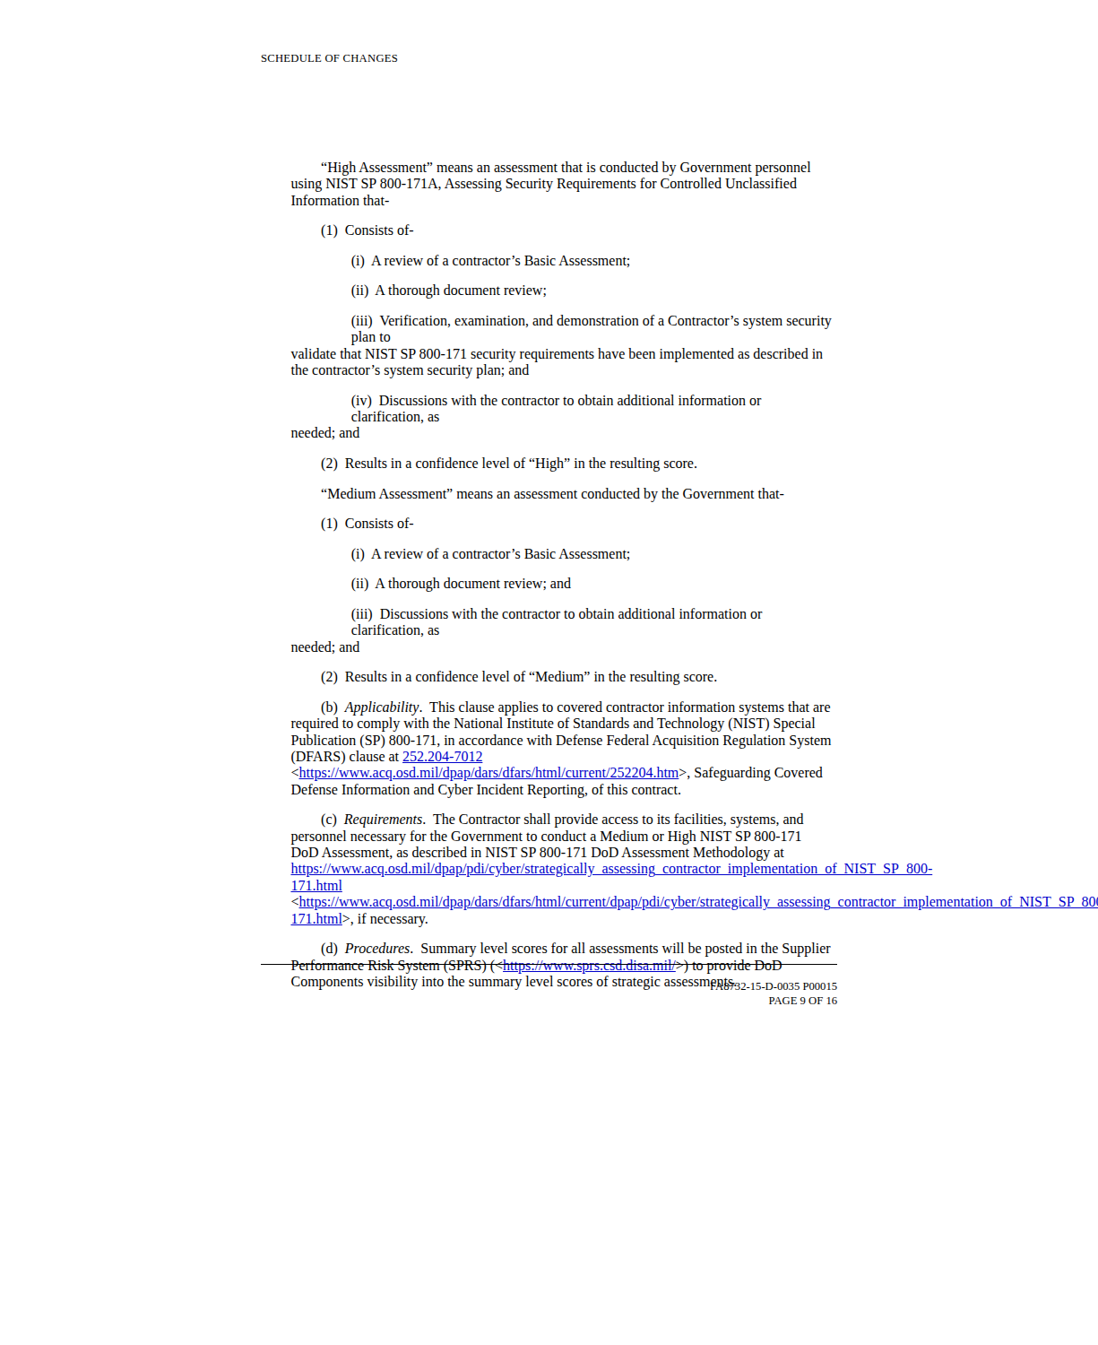SCHEDULE OF CHANGES
“High Assessment” means an assessment that is conducted by Government personnel using NIST SP 800-171A, Assessing Security Requirements for Controlled Unclassified Information that-
(1) Consists of-
(i) A review of a contractor’s Basic Assessment;
(ii) A thorough document review;
(iii) Verification, examination, and demonstration of a Contractor’s system security plan to
validate that NIST SP 800-171 security requirements have been implemented as described in the contractor’s system security plan; and
(iv) Discussions with the contractor to obtain additional information or clarification, as
needed; and
(2) Results in a confidence level of “High” in the resulting score.
“Medium Assessment” means an assessment conducted by the Government that-
(1) Consists of-
(i) A review of a contractor’s Basic Assessment;
(ii) A thorough document review; and
(iii) Discussions with the contractor to obtain additional information or clarification, as
needed; and
(2) Results in a confidence level of “Medium” in the resulting score.
(b) Applicability. This clause applies to covered contractor information systems that are required to comply with the National Institute of Standards and Technology (NIST) Special Publication (SP) 800-171, in accordance with Defense Federal Acquisition Regulation System (DFARS) clause at 252.204-7012 <https://www.acq.osd.mil/dpap/dars/dfars/html/current/252204.htm>, Safeguarding Covered Defense Information and Cyber Incident Reporting, of this contract.
(c) Requirements. The Contractor shall provide access to its facilities, systems, and personnel necessary for the Government to conduct a Medium or High NIST SP 800-171 DoD Assessment, as described in NIST SP 800-171 DoD Assessment Methodology at https://www.acq.osd.mil/dpap/pdi/cyber/strategically_assessing_contractor_implementation_of_NIST_SP_800-171.html <https://www.acq.osd.mil/dpap/dars/dfars/html/current/dpap/pdi/cyber/strategically_assessing_contractor_implementation_of_NIST_SP_800-171.html>, if necessary.
(d) Procedures. Summary level scores for all assessments will be posted in the Supplier Performance Risk System (SPRS) (<https://www.sprs.csd.disa.mil/>) to provide DoD Components visibility into the summary level scores of strategic assessments.
FA8732-15-D-0035 P00015
PAGE 9 OF 16